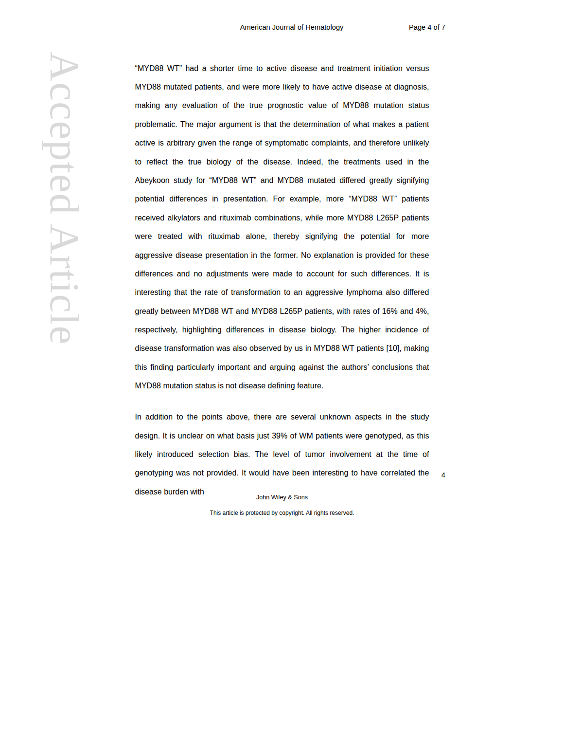Accepted Article
American Journal of Hematology
Page 4 of 7
“MYD88 WT” had a shorter time to active disease and treatment initiation versus MYD88 mutated patients, and were more likely to have active disease at diagnosis, making any evaluation of the true prognostic value of MYD88 mutation status problematic. The major argument is that the determination of what makes a patient active is arbitrary given the range of symptomatic complaints, and therefore unlikely to reflect the true biology of the disease. Indeed, the treatments used in the Abeykoon study for “MYD88 WT” and MYD88 mutated differed greatly signifying potential differences in presentation. For example, more “MYD88 WT” patients received alkylators and rituximab combinations, while more MYD88 L265P patients were treated with rituximab alone, thereby signifying the potential for more aggressive disease presentation in the former. No explanation is provided for these differences and no adjustments were made to account for such differences. It is interesting that the rate of transformation to an aggressive lymphoma also differed greatly between MYD88 WT and MYD88 L265P patients, with rates of 16% and 4%, respectively, highlighting differences in disease biology. The higher incidence of disease transformation was also observed by us in MYD88 WT patients [10], making this finding particularly important and arguing against the authors’ conclusions that MYD88 mutation status is not disease defining feature.
In addition to the points above, there are several unknown aspects in the study design. It is unclear on what basis just 39% of WM patients were genotyped, as this likely introduced selection bias. The level of tumor involvement at the time of genotyping was not provided. It would have been interesting to have correlated the disease burden with
4
John Wiley & Sons
This article is protected by copyright. All rights reserved.